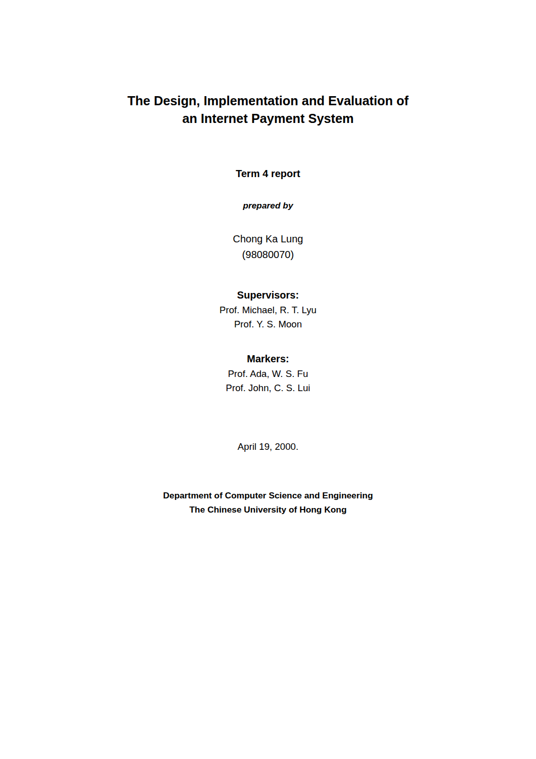The Design, Implementation and Evaluation of an Internet Payment System
Term 4 report
prepared by
Chong Ka Lung
(98080070)
Supervisors:
Prof. Michael, R. T. Lyu
Prof. Y. S. Moon
Markers:
Prof. Ada, W. S. Fu
Prof. John, C. S. Lui
April 19, 2000.
Department of Computer Science and Engineering
The Chinese University of Hong Kong